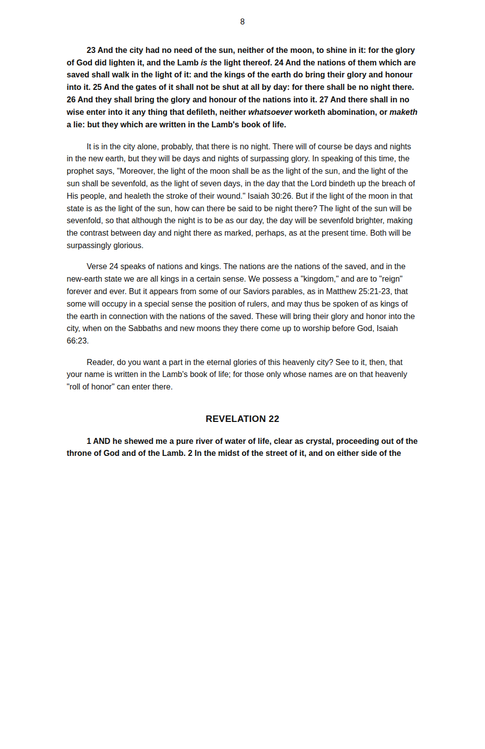8
23 And the city had no need of the sun, neither of the moon, to shine in it: for the glory of God did lighten it, and the Lamb is the light thereof. 24 And the nations of them which are saved shall walk in the light of it: and the kings of the earth do bring their glory and honour into it. 25 And the gates of it shall not be shut at all by day: for there shall be no night there. 26 And they shall bring the glory and honour of the nations into it. 27 And there shall in no wise enter into it any thing that defileth, neither whatsoever worketh abomination, or maketh a lie: but they which are written in the Lamb's book of life.
It is in the city alone, probably, that there is no night. There will of course be days and nights in the new earth, but they will be days and nights of surpassing glory. In speaking of this time, the prophet says, "Moreover, the light of the moon shall be as the light of the sun, and the light of the sun shall be sevenfold, as the light of seven days, in the day that the Lord bindeth up the breach of His people, and healeth the stroke of their wound." Isaiah 30:26. But if the light of the moon in that state is as the light of the sun, how can there be said to be night there? The light of the sun will be sevenfold, so that although the night is to be as our day, the day will be sevenfold brighter, making the contrast between day and night there as marked, perhaps, as at the present time. Both will be surpassingly glorious.
Verse 24 speaks of nations and kings. The nations are the nations of the saved, and in the new-earth state we are all kings in a certain sense. We possess a "kingdom," and are to "reign" forever and ever. But it appears from some of our Saviors parables, as in Matthew 25:21-23, that some will occupy in a special sense the position of rulers, and may thus be spoken of as kings of the earth in connection with the nations of the saved. These will bring their glory and honor into the city, when on the Sabbaths and new moons they there come up to worship before God, Isaiah 66:23.
Reader, do you want a part in the eternal glories of this heavenly city? See to it, then, that your name is written in the Lamb's book of life; for those only whose names are on that heavenly "roll of honor" can enter there.
REVELATION 22
1 AND he shewed me a pure river of water of life, clear as crystal, proceeding out of the throne of God and of the Lamb. 2 In the midst of the street of it, and on either side of the